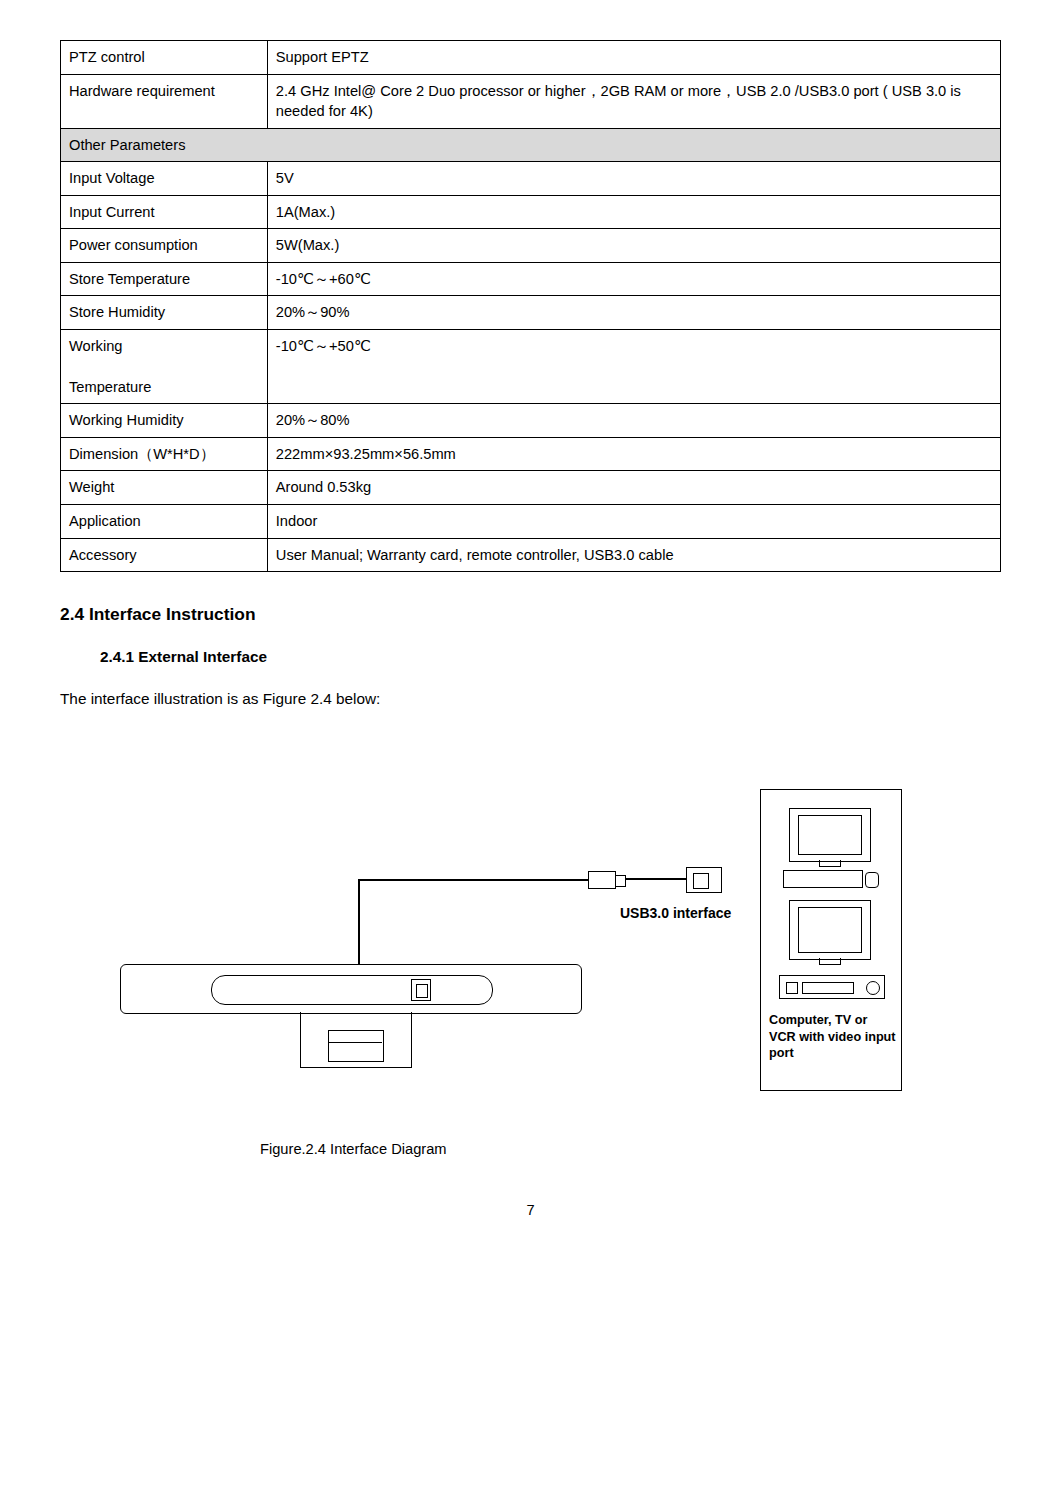| PTZ control | Support EPTZ |
| Hardware requirement | 2.4 GHz Intel@ Core 2 Duo processor or higher，2GB RAM or more，USB 2.0 /USB3.0 port ( USB 3.0 is needed for 4K) |
| Other Parameters |
| Input Voltage | 5V |
| Input Current | 1A(Max.) |
| Power consumption | 5W(Max.) |
| Store Temperature | -10℃～+60℃ |
| Store Humidity | 20%～90% |
| Working Temperature | -10℃～+50℃ |
| Working Humidity | 20%～80% |
| Dimension（W*H*D） | 222mm×93.25mm×56.5mm |
| Weight | Around 0.53kg |
| Application | Indoor |
| Accessory | User Manual; Warranty card, remote controller, USB3.0 cable |
2.4 Interface Instruction
2.4.1 External Interface
The interface illustration is as Figure 2.4 below:
USB3.0 interface
Computer, TV or VCR with video input port
Figure.2.4 Interface Diagram
7